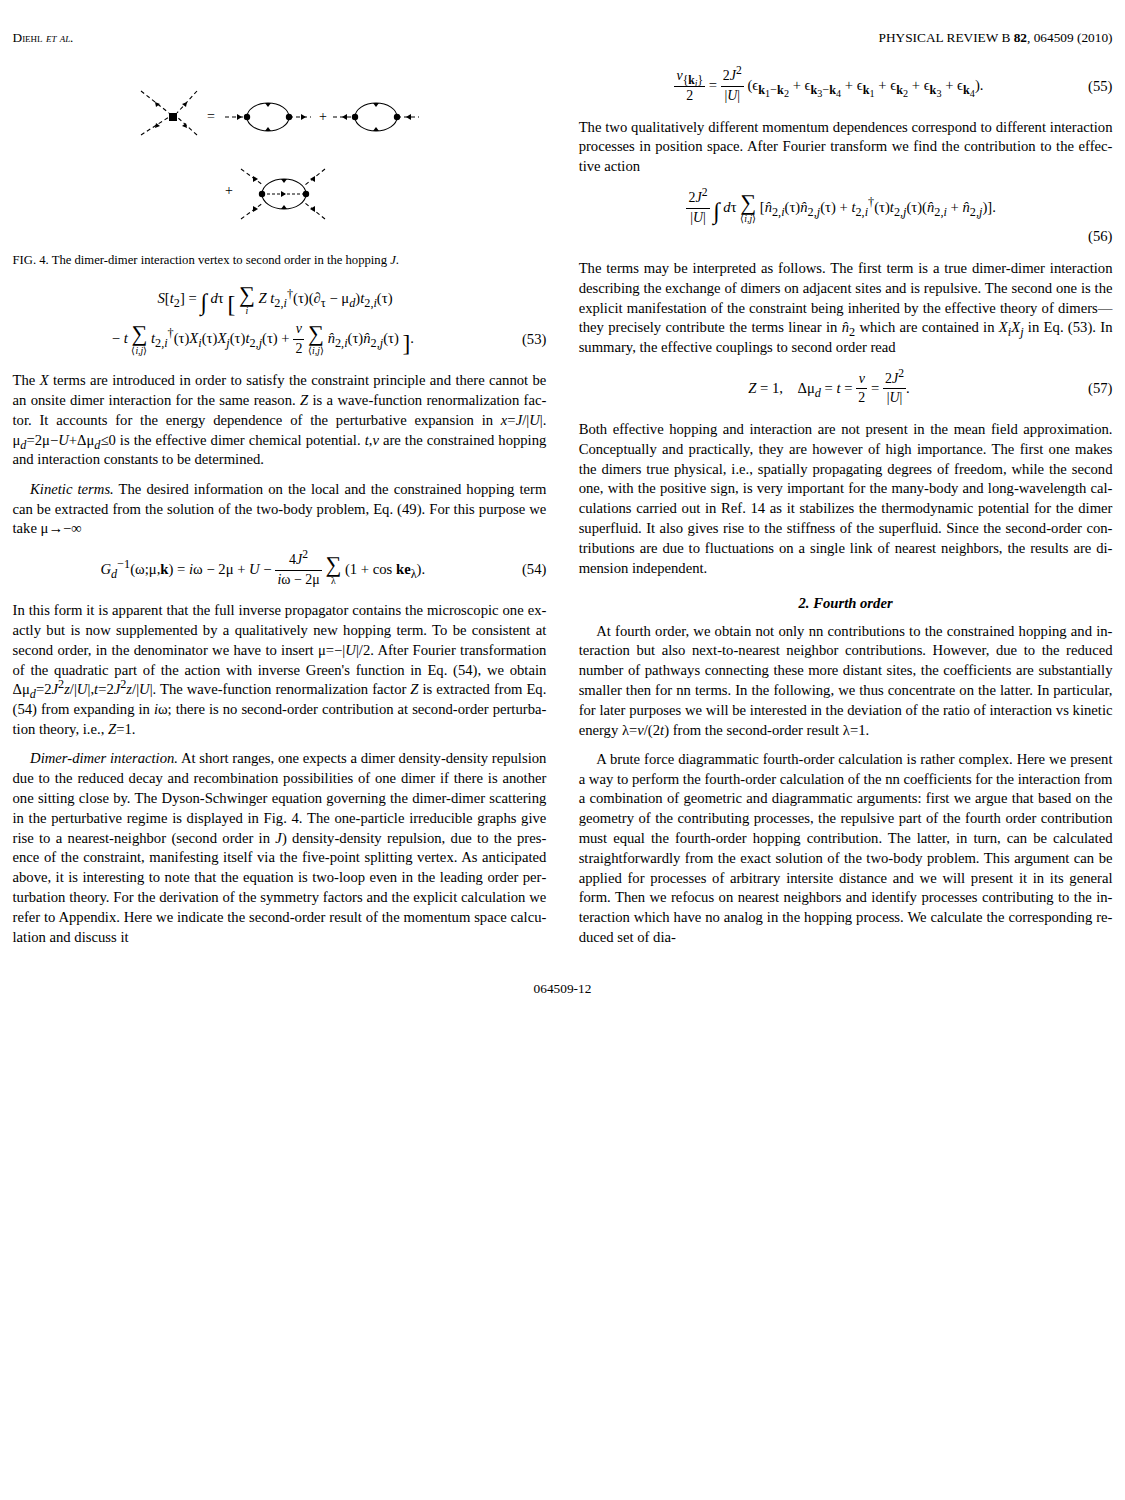Diehl et al.
PHYSICAL REVIEW B 82, 064509 (2010)
= + +
FIG. 4. The dimer-dimer interaction vertex to second order in the hopping J.
S[t2] = ∫ dτ [ ∑i Z t2,i†(τ)(∂τ − μd)t2,i(τ)
− t ∑⟨i,j⟩ t2,i†(τ)Xi(τ)Xj(τ)t2,j(τ) + v 2 ∑⟨i,j⟩ n̂2,i(τ)n̂2,j(τ) ].
(53)
The X terms are introduced in order to satisfy the constraint principle and there cannot be an onsite dimer interaction for the same reason. Z is a wave-function renormalization factor. It accounts for the energy dependence of the perturbative expansion in x=J/|U|. μd=2μ−U+Δμd≤0 is the effective dimer chemical potential. t,v are the constrained hopping and interaction constants to be determined.
Kinetic terms. The desired information on the local and the constrained hopping term can be extracted from the solution of the two-body problem, Eq. (49). For this purpose we take μ→−∞
Gd−1(ω;μ,k) = iω − 2μ + U − 4J2 iω − 2μ ∑λ (1 + cos keλ).
(54)
In this form it is apparent that the full inverse propagator contains the microscopic one exactly but is now supplemented by a qualitatively new hopping term. To be consistent at second order, in the denominator we have to insert μ=−|U|/2. After Fourier transformation of the quadratic part of the action with inverse Green's function in Eq. (54), we obtain Δμd=2J2z/|U|,t=2J2z/|U|. The wave-function renormalization factor Z is extracted from Eq. (54) from expanding in iω; there is no second-order contribution at second-order perturbation theory, i.e., Z=1.
Dimer-dimer interaction. At short ranges, one expects a dimer density-density repulsion due to the reduced decay and recombination possibilities of one dimer if there is another one sitting close by. The Dyson-Schwinger equation governing the dimer-dimer scattering in the perturbative regime is displayed in Fig. 4. The one-particle irreducible graphs give rise to a nearest-neighbor (second order in J) density-density repulsion, due to the presence of the constraint, manifesting itself via the five-point splitting vertex. As anticipated above, it is interesting to note that the equation is two-loop even in the leading order perturbation theory. For the derivation of the symmetry factors and the explicit calculation we refer to Appendix. Here we indicate the second-order result of the momentum space calculation and discuss it
v{ki}2 = 2J2|U| (ϵk1−k2 + ϵk3−k4 + ϵk1 + ϵk2 + ϵk3 + ϵk4).
(55)
The two qualitatively different momentum dependences correspond to different interaction processes in position space. After Fourier transform we find the contribution to the effective action
2J2|U| ∫ dτ ∑⟨i,j⟩ [n̂2,i(τ)n̂2,j(τ) + t2,i†(τ)t2,j(τ)(n̂2,i + n̂2,j)].
(56)
The terms may be interpreted as follows. The first term is a true dimer-dimer interaction describing the exchange of dimers on adjacent sites and is repulsive. The second one is the explicit manifestation of the constraint being inherited by the effective theory of dimers—they precisely contribute the terms linear in n̂2 which are contained in XiXj in Eq. (53). In summary, the effective couplings to second order read
Z = 1, Δμd = t = v 2 = 2J2|U|.
(57)
Both effective hopping and interaction are not present in the mean field approximation. Conceptually and practically, they are however of high importance. The first one makes the dimers true physical, i.e., spatially propagating degrees of freedom, while the second one, with the positive sign, is very important for the many-body and long-wavelength calculations carried out in Ref. 14 as it stabilizes the thermodynamic potential for the dimer superfluid. It also gives rise to the stiffness of the superfluid. Since the second-order contributions are due to fluctuations on a single link of nearest neighbors, the results are dimension independent.
2. Fourth order
At fourth order, we obtain not only nn contributions to the constrained hopping and interaction but also next-to-nearest neighbor contributions. However, due to the reduced number of pathways connecting these more distant sites, the coefficients are substantially smaller then for nn terms. In the following, we thus concentrate on the latter. In particular, for later purposes we will be interested in the deviation of the ratio of interaction vs kinetic energy λ=v/(2t) from the second-order result λ=1.
A brute force diagrammatic fourth-order calculation is rather complex. Here we present a way to perform the fourth-order calculation of the nn coefficients for the interaction from a combination of geometric and diagrammatic arguments: first we argue that based on the geometry of the contributing processes, the repulsive part of the fourth order contribution must equal the fourth-order hopping contribution. The latter, in turn, can be calculated straightforwardly from the exact solution of the two-body problem. This argument can be applied for processes of arbitrary intersite distance and we will present it in its general form. Then we refocus on nearest neighbors and identify processes contributing to the interaction which have no analog in the hopping process. We calculate the corresponding reduced set of dia-
064509-12